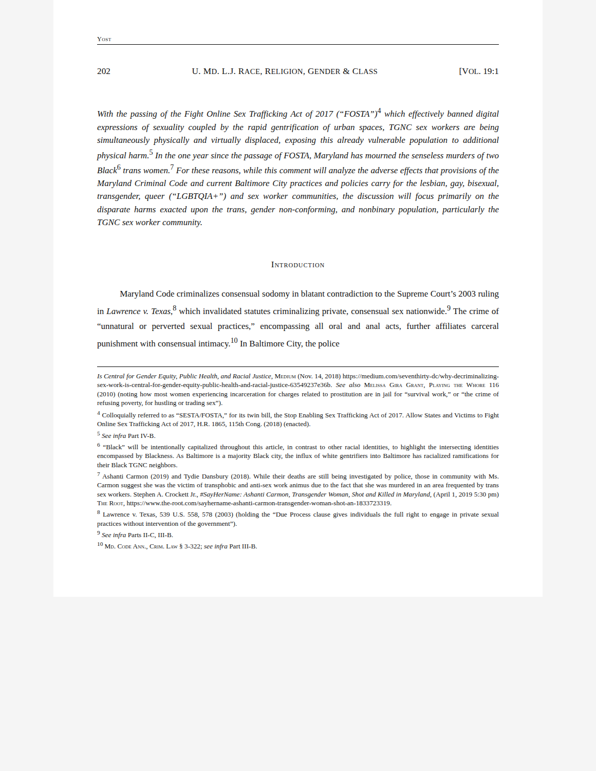Yost
202 U. MD. L.J. RACE, RELIGION, GENDER & CLASS [VOL. 19:1
With the passing of the Fight Online Sex Trafficking Act of 2017 (“FOSTA”)4 which effectively banned digital expressions of sexuality coupled by the rapid gentrification of urban spaces, TGNC sex workers are being simultaneously physically and virtually displaced, exposing this already vulnerable population to additional physical harm.5 In the one year since the passage of FOSTA, Maryland has mourned the senseless murders of two Black6 trans women.7 For these reasons, while this comment will analyze the adverse effects that provisions of the Maryland Criminal Code and current Baltimore City practices and policies carry for the lesbian, gay, bisexual, transgender, queer (“LGBTQIA+”) and sex worker communities, the discussion will focus primarily on the disparate harms exacted upon the trans, gender non-conforming, and nonbinary population, particularly the TGNC sex worker community.
Introduction
Maryland Code criminalizes consensual sodomy in blatant contradiction to the Supreme Court’s 2003 ruling in Lawrence v. Texas,8 which invalidated statutes criminalizing private, consensual sex nationwide.9 The crime of “unnatural or perverted sexual practices,” encompassing all oral and anal acts, further affiliates carceral punishment with consensual intimacy.10 In Baltimore City, the police
Is Central for Gender Equity, Public Health, and Racial Justice, Medium (Nov. 14, 2018) https://medium.com/seventhirty-dc/why-decriminalizing-sex-work-is-central-for-gender-equity-public-health-and-racial-justice-63549237e36b. See also Melissa Gira Grant, Playing the Whore 116 (2010) (noting how most women experiencing incarceration for charges related to prostitution are in jail for “survival work,” or “the crime of refusing poverty, for hustling or trading sex”).
4 Colloquially referred to as “SESTA/FOSTA,” for its twin bill, the Stop Enabling Sex Trafficking Act of 2017. Allow States and Victims to Fight Online Sex Trafficking Act of 2017, H.R. 1865, 115th Cong. (2018) (enacted).
5 See infra Part IV-B.
6 “Black” will be intentionally capitalized throughout this article, in contrast to other racial identities, to highlight the intersecting identities encompassed by Blackness. As Baltimore is a majority Black city, the influx of white gentrifiers into Baltimore has racialized ramifications for their Black TGNC neighbors.
7 Ashanti Carmon (2019) and Tydie Dansbury (2018). While their deaths are still being investigated by police, those in community with Ms. Carmon suggest she was the victim of transphobic and anti-sex work animus due to the fact that she was murdered in an area frequented by trans sex workers. Stephen A. Crockett Jr., #SayHerName: Ashanti Carmon, Transgender Woman, Shot and Killed in Maryland, (April 1, 2019 5:30 pm) The Root, https://www.the-root.com/sayhername-ashanti-carmon-transgender-woman-shot-an-1833723319.
8 Lawrence v. Texas, 539 U.S. 558, 578 (2003) (holding the “Due Process clause gives individuals the full right to engage in private sexual practices without intervention of the government”).
9 See infra Parts II-C, III-B.
10 Md. Code Ann., Crim. Law § 3-322; see infra Part III-B.